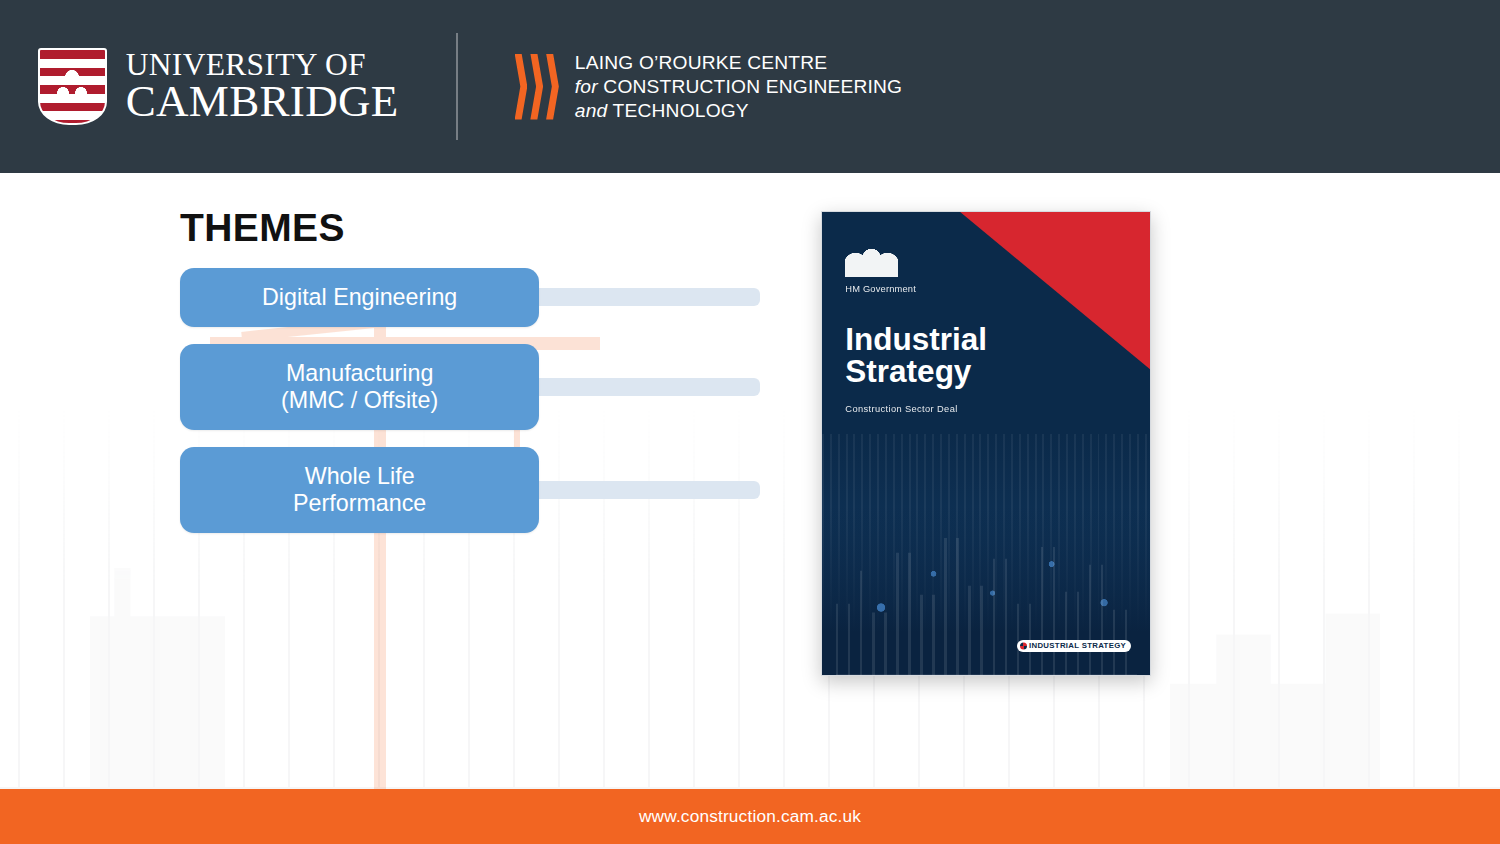UNIVERSITY OF CAMBRIDGE
LAING O’ROURKE CENTRE
for CONSTRUCTION ENGINEERING
and TECHNOLOGY
THEMES
Digital Engineering
Manufacturing
(MMC / Offsite)
Whole Life
Performance
HM Government
Industrial
Strategy
Construction Sector Deal
Industrial Strategy
HM Government Industrial Strategy: Construction Sector Deal publication cover
www.construction.cam.ac.uk